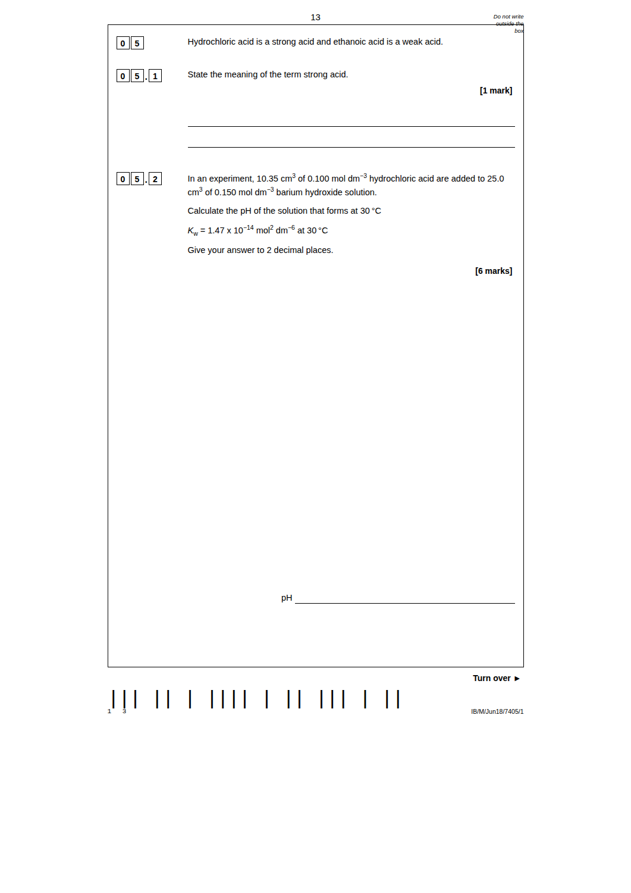13
Do not write
outside the
box
05
Hydrochloric acid is a strong acid and ethanoic acid is a weak acid.
05. 1
State the meaning of the term strong acid.
[1 mark]
05. 2
In an experiment, 10.35 cm3 of 0.100 mol dm−3 hydrochloric acid are added to 25.0 cm3 of 0.150 mol dm−3 barium hydroxide solution.
Calculate the pH of the solution that forms at 30 °C
Kw = 1.47 x 10−14 mol2 dm−6 at 30 °C
Give your answer to 2 decimal places.
[6 marks]
pH
Turn over ►
||| || | |||| | || ||| | ||
1 3
IB/M/Jun18/7405/1